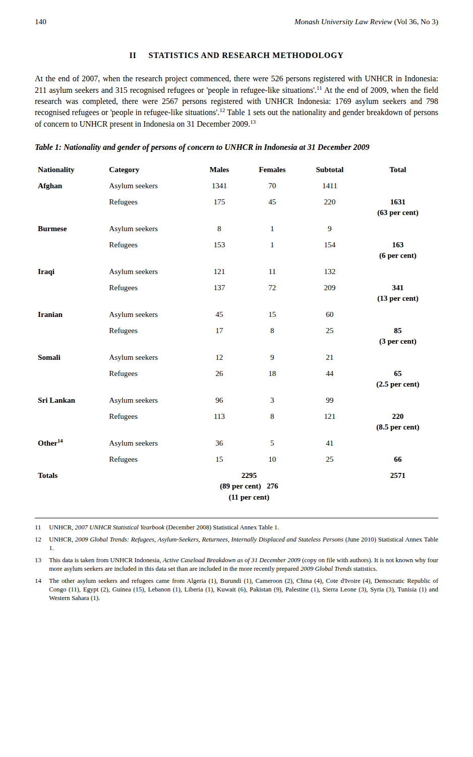140 Monash University Law Review (Vol 36, No 3)
IISTATISTICS AND RESEARCH METHODOLOGY
At the end of 2007, when the research project commenced, there were 526 persons registered with UNHCR in Indonesia: 211 asylum seekers and 315 recognised refugees or 'people in refugee-like situations'.11 At the end of 2009, when the field research was completed, there were 2567 persons registered with UNHCR Indonesia: 1769 asylum seekers and 798 recognised refugees or 'people in refugee-like situations'.12 Table 1 sets out the nationality and gender breakdown of persons of concern to UNHCR present in Indonesia on 31 December 2009.13
Table 1: Nationality and gender of persons of concern to UNHCR in Indonesia at 31 December 2009
| Nationality | Category | Males | Females | Subtotal | Total |
| --- | --- | --- | --- | --- | --- |
| Afghan | Asylum seekers | 1341 | 70 | 1411 | |
| | Refugees | 175 | 45 | 220 | 1631 (63 per cent) |
| Burmese | Asylum seekers | 8 | 1 | 9 | |
| | Refugees | 153 | 1 | 154 | 163 (6 per cent) |
| Iraqi | Asylum seekers | 121 | 11 | 132 | |
| | Refugees | 137 | 72 | 209 | 341 (13 per cent) |
| Iranian | Asylum seekers | 45 | 15 | 60 | |
| | Refugees | 17 | 8 | 25 | 85 (3 per cent) |
| Somali | Asylum seekers | 12 | 9 | 21 | |
| | Refugees | 26 | 18 | 44 | 65 (2.5 per cent) |
| Sri Lankan | Asylum seekers | 96 | 3 | 99 | |
| | Refugees | 113 | 8 | 121 | 220 (8.5 per cent) |
| Other 14 | Asylum seekers | 36 | 5 | 41 | |
| | Refugees | 15 | 10 | 25 | 66 |
| Totals | | 2295 (89 per cent) 276 (11 per cent) | | 2571 |
11 UNHCR, 2007 UNHCR Statistical Yearbook (December 2008) Statistical Annex Table 1.
12 UNHCR, 2009 Global Trends: Refugees, Asylum-Seekers, Returnees, Internally Displaced and Stateless Persons (June 2010) Statistical Annex Table 1.
13 This data is taken from UNHCR Indonesia, Active Caseload Breakdown as of 31 December 2009 (copy on file with authors). It is not known why four more asylum seekers are included in this data set than are included in the more recently prepared 2009 Global Trends statistics.
14 The other asylum seekers and refugees came from Algeria (1), Burundi (1), Cameroon (2), China (4), Cote d'Ivoire (4), Democratic Republic of Congo (11), Egypt (2), Guinea (15), Lebanon (1), Liberia (1), Kuwait (6), Pakistan (9), Palestine (1), Sierra Leone (3), Syria (3), Tunisia (1) and Western Sahara (1).